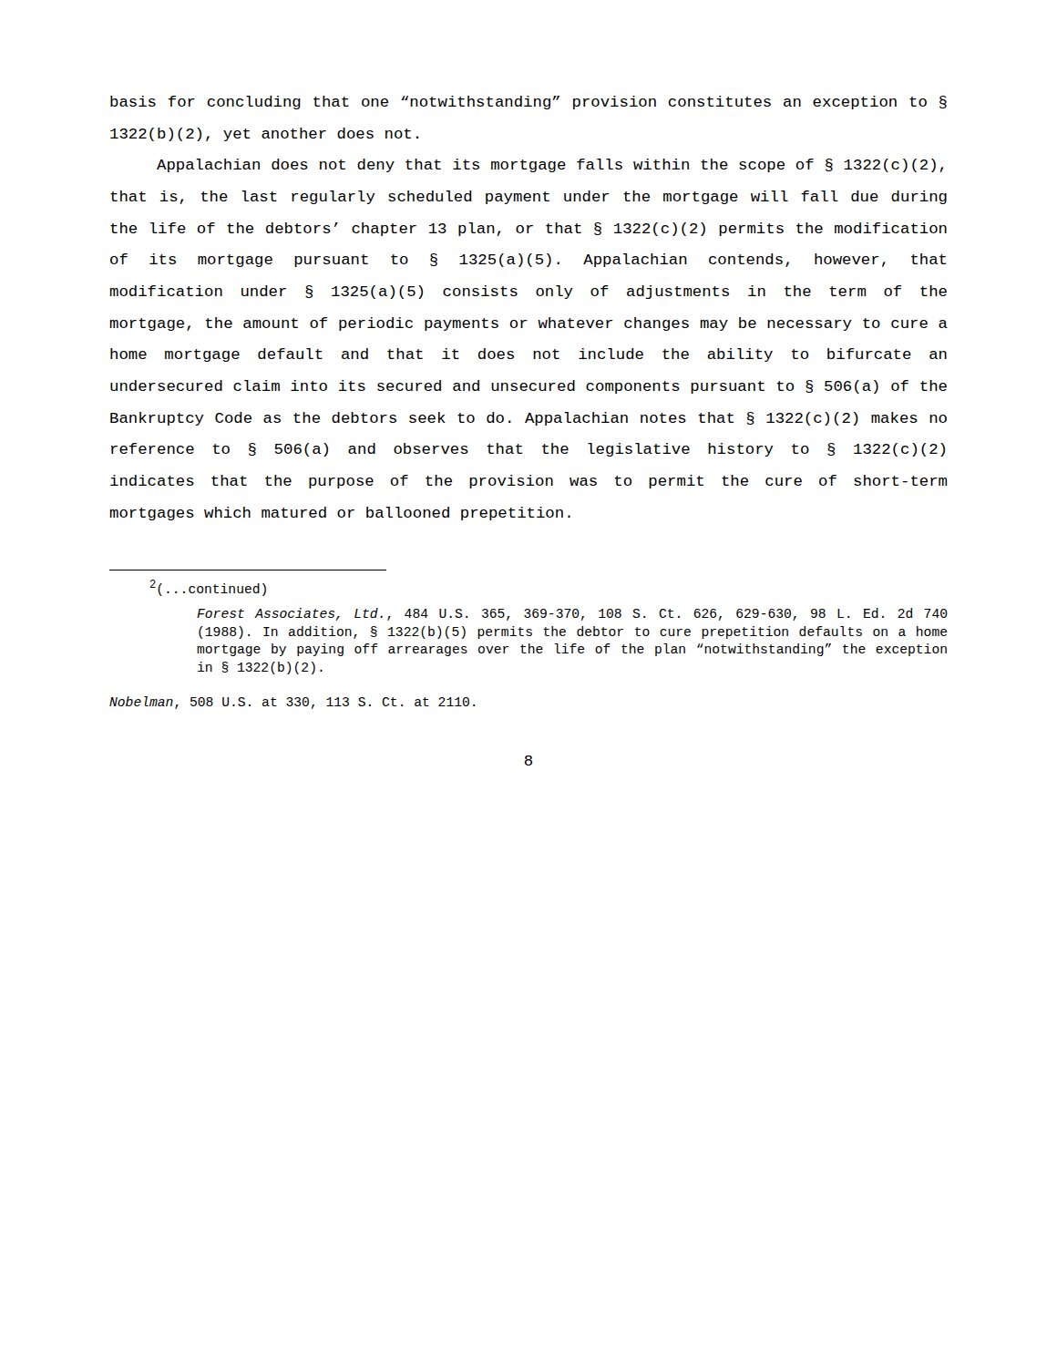basis for concluding that one “notwithstanding” provision constitutes an exception to § 1322(b)(2), yet another does not.
Appalachian does not deny that its mortgage falls within the scope of § 1322(c)(2), that is, the last regularly scheduled payment under the mortgage will fall due during the life of the debtors’ chapter 13 plan, or that § 1322(c)(2) permits the modification of its mortgage pursuant to § 1325(a)(5). Appalachian contends, however, that modification under § 1325(a)(5) consists only of adjustments in the term of the mortgage, the amount of periodic payments or whatever changes may be necessary to cure a home mortgage default and that it does not include the ability to bifurcate an undersecured claim into its secured and unsecured components pursuant to § 506(a) of the Bankruptcy Code as the debtors seek to do. Appalachian notes that § 1322(c)(2) makes no reference to § 506(a) and observes that the legislative history to § 1322(c)(2) indicates that the purpose of the provision was to permit the cure of short-term mortgages which matured or ballooned prepetition.
2(...continued)
Forest Associates, Ltd., 484 U.S. 365, 369-370, 108 S. Ct. 626, 629-630, 98 L. Ed. 2d 740 (1988). In addition, § 1322(b)(5) permits the debtor to cure prepetition defaults on a home mortgage by paying off arrearages over the life of the plan “notwithstanding” the exception in § 1322(b)(2).
Nobelman, 508 U.S. at 330, 113 S. Ct. at 2110.
8